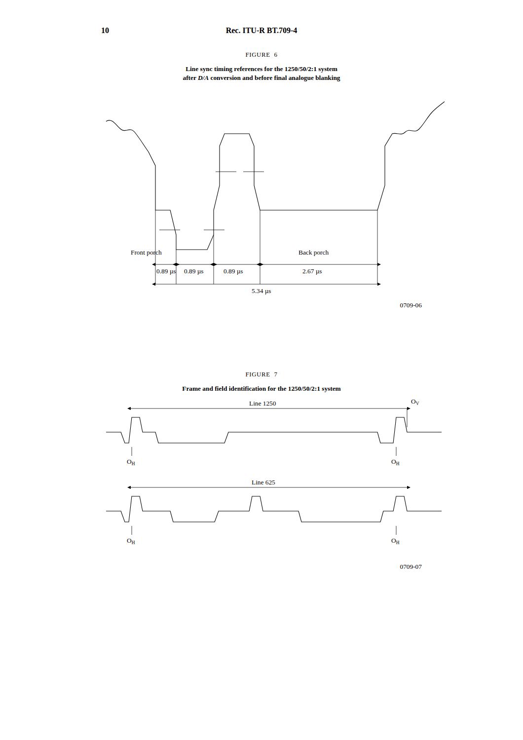10
Rec. ITU-R BT.709-4
FIGURE 6
Line sync timing references for the 1250/50/2:1 system
after D/A conversion and before final analogue blanking
Front porch Back porch 0.89 µs 0.89 µs 0.89 µs 2.67 µs 5.34 µs
0709-06
FIGURE 7
Frame and field identification for the 1250/50/2:1 system
Line 1250 OV OH OH Line 625 OH OH
0709-07